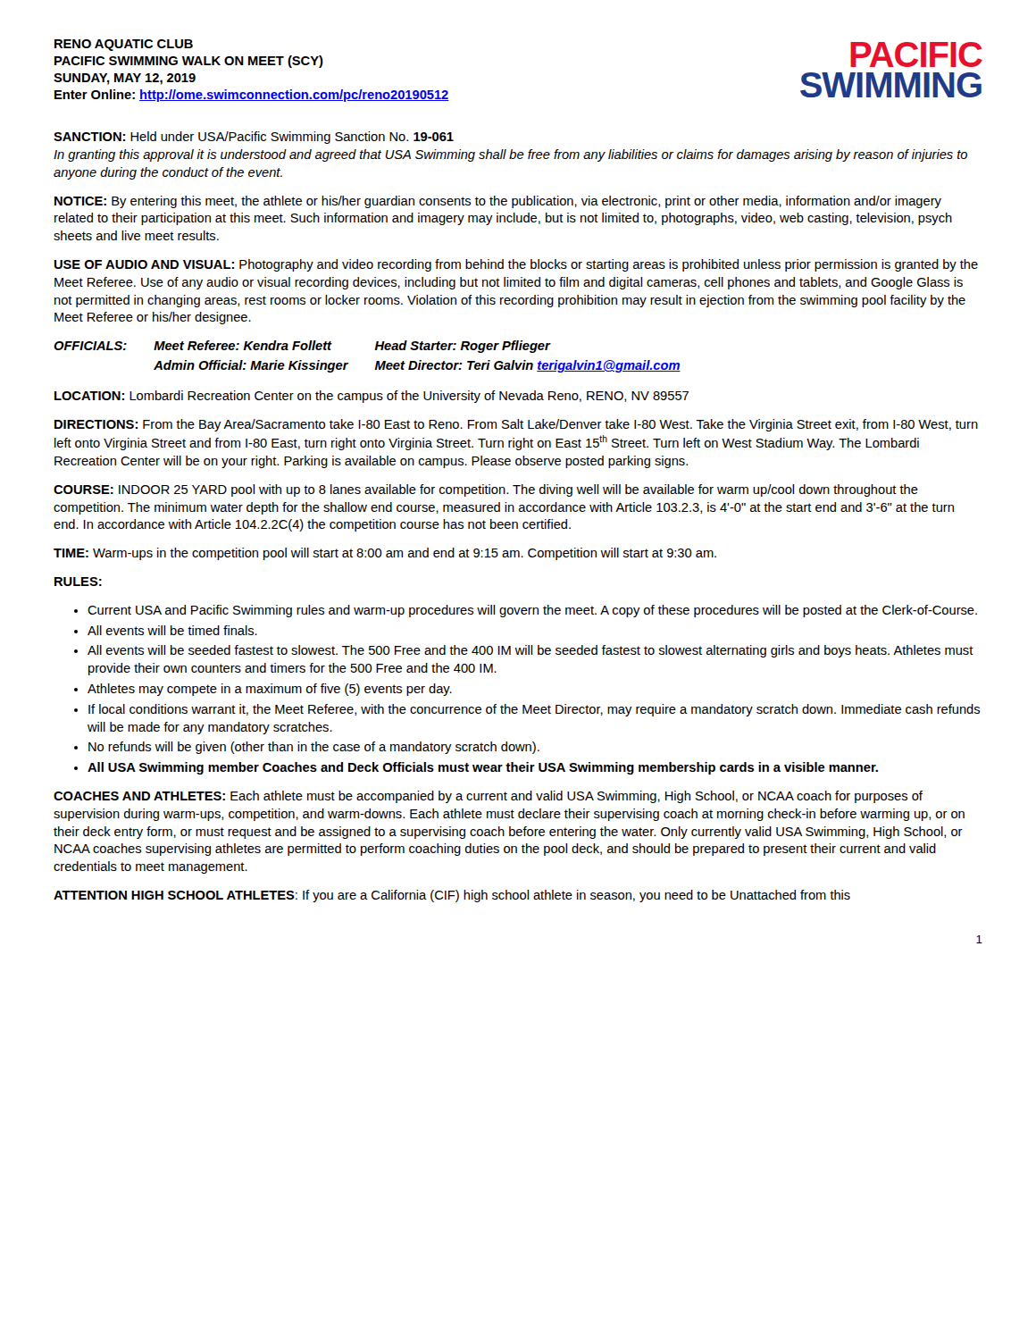RENO AQUATIC CLUB
PACIFIC SWIMMING WALK ON MEET (SCY)
SUNDAY, MAY 12, 2019
Enter Online: http://ome.swimconnection.com/pc/reno20190512
PACIFIC
SWIMMING
SANCTION: Held under USA/Pacific Swimming Sanction No. 19-061
In granting this approval it is understood and agreed that USA Swimming shall be free from any liabilities or claims for damages arising by reason of injuries to anyone during the conduct of the event.
NOTICE: By entering this meet, the athlete or his/her guardian consents to the publication, via electronic, print or other media, information and/or imagery related to their participation at this meet. Such information and imagery may include, but is not limited to, photographs, video, web casting, television, psych sheets and live meet results.
USE OF AUDIO AND VISUAL: Photography and video recording from behind the blocks or starting areas is prohibited unless prior permission is granted by the Meet Referee. Use of any audio or visual recording devices, including but not limited to film and digital cameras, cell phones and tablets, and Google Glass is not permitted in changing areas, rest rooms or locker rooms. Violation of this recording prohibition may result in ejection from the swimming pool facility by the Meet Referee or his/her designee.
| OFFICIALS: | Meet Referee: Kendra Follett | Head Starter: Roger Pflieger |
| | Admin Official: Marie Kissinger | Meet Director: Teri Galvin terigalvin1@gmail.com |
LOCATION: Lombardi Recreation Center on the campus of the University of Nevada Reno, RENO, NV 89557
DIRECTIONS: From the Bay Area/Sacramento take I-80 East to Reno. From Salt Lake/Denver take I-80 West. Take the Virginia Street exit, from I-80 West, turn left onto Virginia Street and from I-80 East, turn right onto Virginia Street. Turn right on East 15th Street. Turn left on West Stadium Way. The Lombardi Recreation Center will be on your right. Parking is available on campus. Please observe posted parking signs.
COURSE: INDOOR 25 YARD pool with up to 8 lanes available for competition. The diving well will be available for warm up/cool down throughout the competition. The minimum water depth for the shallow end course, measured in accordance with Article 103.2.3, is 4'-0" at the start end and 3'-6" at the turn end. In accordance with Article 104.2.2C(4) the competition course has not been certified.
TIME: Warm-ups in the competition pool will start at 8:00 am and end at 9:15 am. Competition will start at 9:30 am.
RULES:
Current USA and Pacific Swimming rules and warm-up procedures will govern the meet. A copy of these procedures will be posted at the Clerk-of-Course.
All events will be timed finals.
All events will be seeded fastest to slowest. The 500 Free and the 400 IM will be seeded fastest to slowest alternating girls and boys heats. Athletes must provide their own counters and timers for the 500 Free and the 400 IM.
Athletes may compete in a maximum of five (5) events per day.
If local conditions warrant it, the Meet Referee, with the concurrence of the Meet Director, may require a mandatory scratch down. Immediate cash refunds will be made for any mandatory scratches.
No refunds will be given (other than in the case of a mandatory scratch down).
All USA Swimming member Coaches and Deck Officials must wear their USA Swimming membership cards in a visible manner.
COACHES AND ATHLETES: Each athlete must be accompanied by a current and valid USA Swimming, High School, or NCAA coach for purposes of supervision during warm-ups, competition, and warm-downs. Each athlete must declare their supervising coach at morning check-in before warming up, or on their deck entry form, or must request and be assigned to a supervising coach before entering the water. Only currently valid USA Swimming, High School, or NCAA coaches supervising athletes are permitted to perform coaching duties on the pool deck, and should be prepared to present their current and valid credentials to meet management.
ATTENTION HIGH SCHOOL ATHLETES: If you are a California (CIF) high school athlete in season, you need to be Unattached from this
1